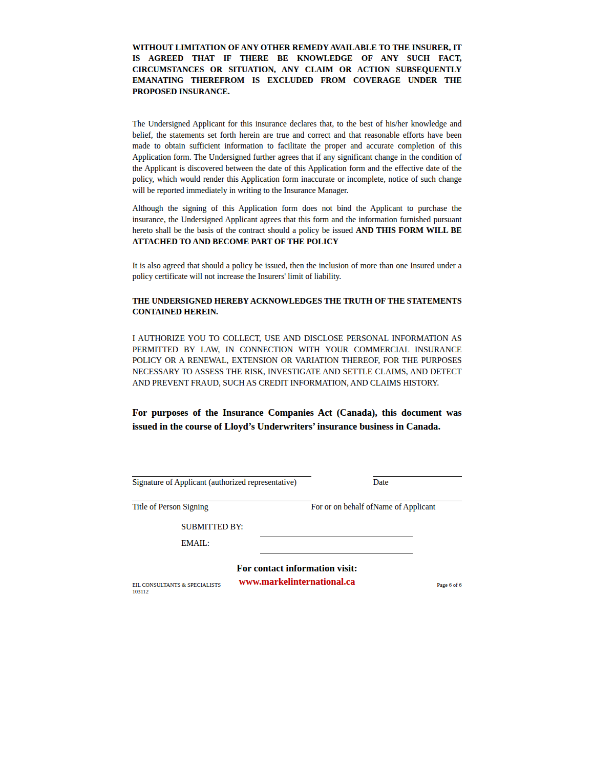WITHOUT LIMITATION OF ANY OTHER REMEDY AVAILABLE TO THE INSURER, IT IS AGREED THAT IF THERE BE KNOWLEDGE OF ANY SUCH FACT, CIRCUMSTANCES OR SITUATION, ANY CLAIM OR ACTION SUBSEQUENTLY EMANATING THEREFROM IS EXCLUDED FROM COVERAGE UNDER THE PROPOSED INSURANCE.
The Undersigned Applicant for this insurance declares that, to the best of his/her knowledge and belief, the statements set forth herein are true and correct and that reasonable efforts have been made to obtain sufficient information to facilitate the proper and accurate completion of this Application form. The Undersigned further agrees that if any significant change in the condition of the Applicant is discovered between the date of this Application form and the effective date of the policy, which would render this Application form inaccurate or incomplete, notice of such change will be reported immediately in writing to the Insurance Manager.
Although the signing of this Application form does not bind the Applicant to purchase the insurance, the Undersigned Applicant agrees that this form and the information furnished pursuant hereto shall be the basis of the contract should a policy be issued AND THIS FORM WILL BE ATTACHED TO AND BECOME PART OF THE POLICY
It is also agreed that should a policy be issued, then the inclusion of more than one Insured under a policy certificate will not increase the Insurers' limit of liability.
THE UNDERSIGNED HEREBY ACKNOWLEDGES THE TRUTH OF THE STATEMENTS CONTAINED HEREIN.
I AUTHORIZE YOU TO COLLECT, USE AND DISCLOSE PERSONAL INFORMATION AS PERMITTED BY LAW, IN CONNECTION WITH YOUR COMMERCIAL INSURANCE POLICY OR A RENEWAL, EXTENSION OR VARIATION THEREOF, FOR THE PURPOSES NECESSARY TO ASSESS THE RISK, INVESTIGATE AND SETTLE CLAIMS, AND DETECT AND PREVENT FRAUD, SUCH AS CREDIT INFORMATION, AND CLAIMS HISTORY.
For purposes of the Insurance Companies Act (Canada), this document was issued in the course of Lloyd’s Underwriters’ insurance business in Canada.
| Signature of Applicant (authorized representative) | | Date |
| Title of Person Signing | For or on behalf of | Name of Applicant |
| SUBMITTED BY: | |
| EMAIL: | |
For contact information visit:
www.markelinternational.ca
EIL CONSULTANTS & SPECIALISTS
103112
Page 6 of 6